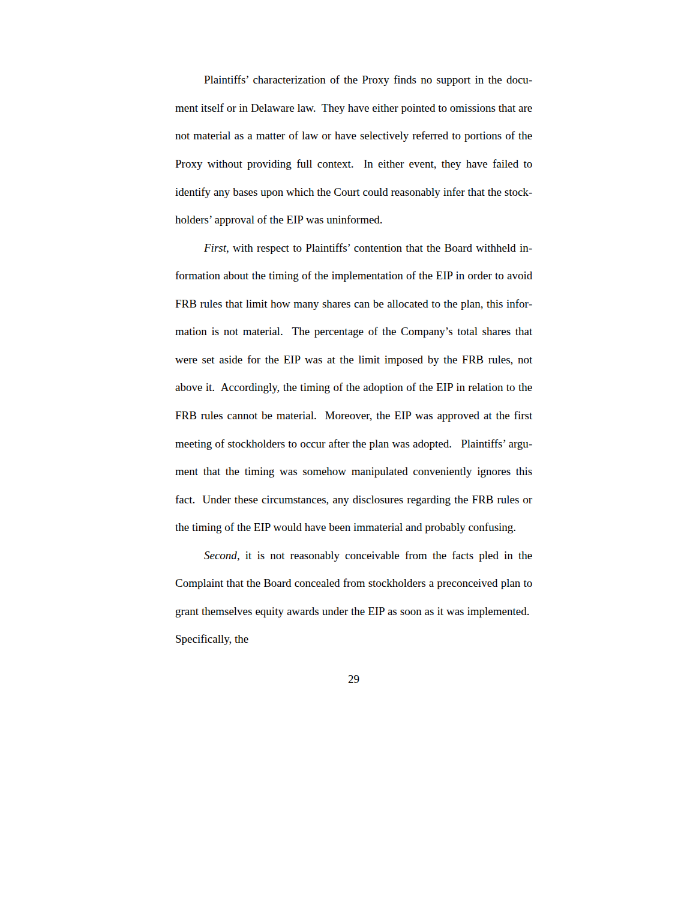Plaintiffs’ characterization of the Proxy finds no support in the document itself or in Delaware law. They have either pointed to omissions that are not material as a matter of law or have selectively referred to portions of the Proxy without providing full context. In either event, they have failed to identify any bases upon which the Court could reasonably infer that the stockholders’ approval of the EIP was uninformed.
First, with respect to Plaintiffs’ contention that the Board withheld information about the timing of the implementation of the EIP in order to avoid FRB rules that limit how many shares can be allocated to the plan, this information is not material. The percentage of the Company’s total shares that were set aside for the EIP was at the limit imposed by the FRB rules, not above it. Accordingly, the timing of the adoption of the EIP in relation to the FRB rules cannot be material. Moreover, the EIP was approved at the first meeting of stockholders to occur after the plan was adopted. Plaintiffs’ argument that the timing was somehow manipulated conveniently ignores this fact. Under these circumstances, any disclosures regarding the FRB rules or the timing of the EIP would have been immaterial and probably confusing.
Second, it is not reasonably conceivable from the facts pled in the Complaint that the Board concealed from stockholders a preconceived plan to grant themselves equity awards under the EIP as soon as it was implemented. Specifically, the
29